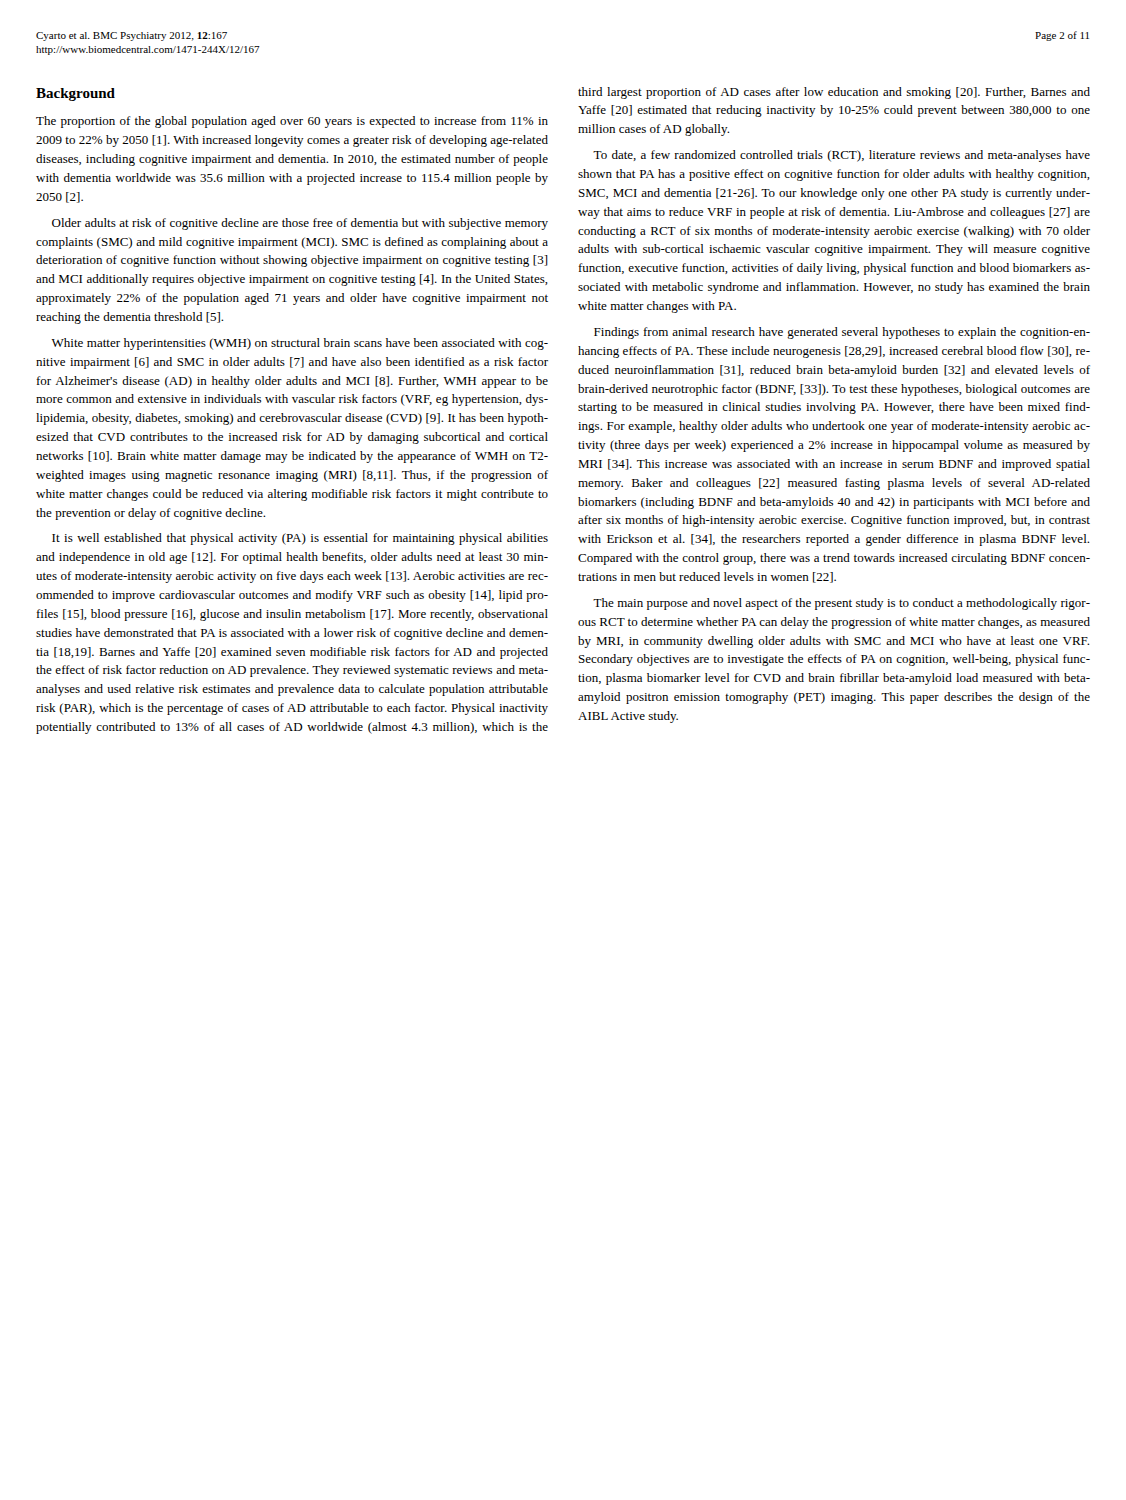Cyarto et al. BMC Psychiatry 2012, 12:167 http://www.biomedcentral.com/1471-244X/12/167
Page 2 of 11
Background
The proportion of the global population aged over 60 years is expected to increase from 11% in 2009 to 22% by 2050 [1]. With increased longevity comes a greater risk of developing age-related diseases, including cognitive impairment and dementia. In 2010, the estimated number of people with dementia worldwide was 35.6 million with a projected increase to 115.4 million people by 2050 [2].
Older adults at risk of cognitive decline are those free of dementia but with subjective memory complaints (SMC) and mild cognitive impairment (MCI). SMC is defined as complaining about a deterioration of cognitive function without showing objective impairment on cognitive testing [3] and MCI additionally requires objective impairment on cognitive testing [4]. In the United States, approximately 22% of the population aged 71 years and older have cognitive impairment not reaching the dementia threshold [5].
White matter hyperintensities (WMH) on structural brain scans have been associated with cognitive impairment [6] and SMC in older adults [7] and have also been identified as a risk factor for Alzheimer's disease (AD) in healthy older adults and MCI [8]. Further, WMH appear to be more common and extensive in individuals with vascular risk factors (VRF, eg hypertension, dyslipidemia, obesity, diabetes, smoking) and cerebrovascular disease (CVD) [9]. It has been hypothesized that CVD contributes to the increased risk for AD by damaging subcortical and cortical networks [10]. Brain white matter damage may be indicated by the appearance of WMH on T2-weighted images using magnetic resonance imaging (MRI) [8,11]. Thus, if the progression of white matter changes could be reduced via altering modifiable risk factors it might contribute to the prevention or delay of cognitive decline.
It is well established that physical activity (PA) is essential for maintaining physical abilities and independence in old age [12]. For optimal health benefits, older adults need at least 30 minutes of moderate-intensity aerobic activity on five days each week [13]. Aerobic activities are recommended to improve cardiovascular outcomes and modify VRF such as obesity [14], lipid profiles [15], blood pressure [16], glucose and insulin metabolism [17]. More recently, observational studies have demonstrated that PA is associated with a lower risk of cognitive decline and dementia [18,19]. Barnes and Yaffe [20] examined seven modifiable risk factors for AD and projected the effect of risk factor reduction on AD prevalence. They reviewed systematic reviews and meta-analyses and used relative risk estimates and prevalence data to calculate population attributable risk (PAR), which is the percentage of cases of AD attributable to each factor. Physical inactivity potentially contributed to 13% of all cases of AD worldwide (almost 4.3 million), which is the third largest proportion of AD cases after low education and smoking [20]. Further, Barnes and Yaffe [20] estimated that reducing inactivity by 10-25% could prevent between 380,000 to one million cases of AD globally.
To date, a few randomized controlled trials (RCT), literature reviews and meta-analyses have shown that PA has a positive effect on cognitive function for older adults with healthy cognition, SMC, MCI and dementia [21-26]. To our knowledge only one other PA study is currently underway that aims to reduce VRF in people at risk of dementia. Liu-Ambrose and colleagues [27] are conducting a RCT of six months of moderate-intensity aerobic exercise (walking) with 70 older adults with sub-cortical ischaemic vascular cognitive impairment. They will measure cognitive function, executive function, activities of daily living, physical function and blood biomarkers associated with metabolic syndrome and inflammation. However, no study has examined the brain white matter changes with PA.
Findings from animal research have generated several hypotheses to explain the cognition-enhancing effects of PA. These include neurogenesis [28,29], increased cerebral blood flow [30], reduced neuroinflammation [31], reduced brain beta-amyloid burden [32] and elevated levels of brain-derived neurotrophic factor (BDNF, [33]). To test these hypotheses, biological outcomes are starting to be measured in clinical studies involving PA. However, there have been mixed findings. For example, healthy older adults who undertook one year of moderate-intensity aerobic activity (three days per week) experienced a 2% increase in hippocampal volume as measured by MRI [34]. This increase was associated with an increase in serum BDNF and improved spatial memory. Baker and colleagues [22] measured fasting plasma levels of several AD-related biomarkers (including BDNF and beta-amyloids 40 and 42) in participants with MCI before and after six months of high-intensity aerobic exercise. Cognitive function improved, but, in contrast with Erickson et al. [34], the researchers reported a gender difference in plasma BDNF level. Compared with the control group, there was a trend towards increased circulating BDNF concentrations in men but reduced levels in women [22].
The main purpose and novel aspect of the present study is to conduct a methodologically rigorous RCT to determine whether PA can delay the progression of white matter changes, as measured by MRI, in community dwelling older adults with SMC and MCI who have at least one VRF. Secondary objectives are to investigate the effects of PA on cognition, well-being, physical function, plasma biomarker level for CVD and brain fibrillar beta-amyloid load measured with beta-amyloid positron emission tomography (PET) imaging. This paper describes the design of the AIBL Active study.